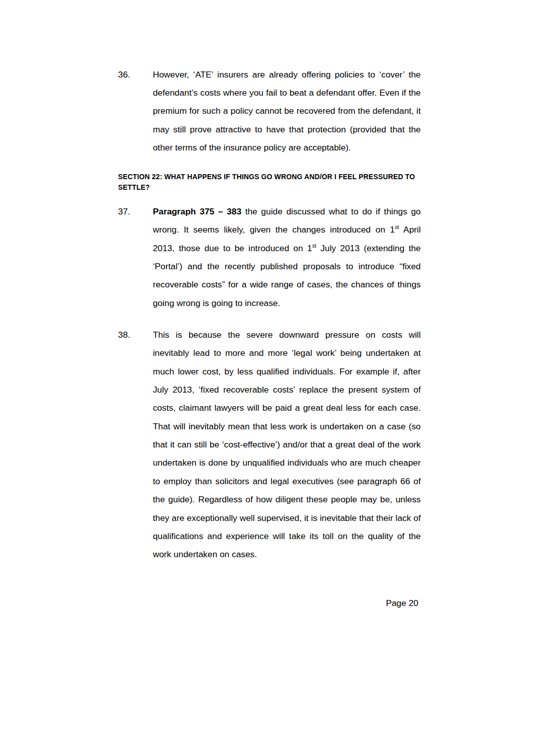36. However, ‘ATE’ insurers are already offering policies to ‘cover’ the defendant’s costs where you fail to beat a defendant offer. Even if the premium for such a policy cannot be recovered from the defendant, it may still prove attractive to have that protection (provided that the other terms of the insurance policy are acceptable).
SECTION 22: WHAT HAPPENS IF THINGS GO WRONG AND/OR I FEEL PRESSURED TO SETTLE?
37. Paragraph 375 – 383 the guide discussed what to do if things go wrong. It seems likely, given the changes introduced on 1st April 2013, those due to be introduced on 1st July 2013 (extending the ‘Portal’) and the recently published proposals to introduce “fixed recoverable costs” for a wide range of cases, the chances of things going wrong is going to increase.
38. This is because the severe downward pressure on costs will inevitably lead to more and more ‘legal work’ being undertaken at much lower cost, by less qualified individuals. For example if, after July 2013, ‘fixed recoverable costs’ replace the present system of costs, claimant lawyers will be paid a great deal less for each case. That will inevitably mean that less work is undertaken on a case (so that it can still be ‘cost-effective’) and/or that a great deal of the work undertaken is done by unqualified individuals who are much cheaper to employ than solicitors and legal executives (see paragraph 66 of the guide). Regardless of how diligent these people may be, unless they are exceptionally well supervised, it is inevitable that their lack of qualifications and experience will take its toll on the quality of the work undertaken on cases.
Page 20